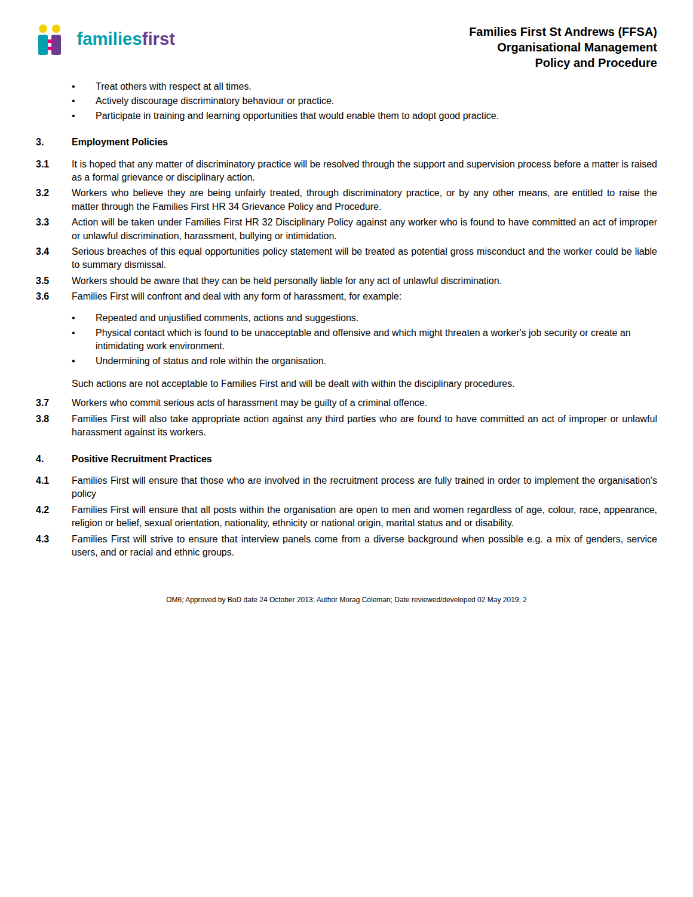families first
Families First St Andrews (FFSA)
Organisational Management
Policy and Procedure
Treat others with respect at all times.
Actively discourage discriminatory behaviour or practice.
Participate in training and learning opportunities that would enable them to adopt good practice.
3.
Employment Policies
3.1
It is hoped that any matter of discriminatory practice will be resolved through the support and supervision process before a matter is raised as a formal grievance or disciplinary action.
3.2
Workers who believe they are being unfairly treated, through discriminatory practice, or by any other means, are entitled to raise the matter through the Families First HR 34 Grievance Policy and Procedure.
3.3
Action will be taken under Families First HR 32 Disciplinary Policy against any worker who is found to have committed an act of improper or unlawful discrimination, harassment, bullying or intimidation.
3.4
Serious breaches of this equal opportunities policy statement will be treated as potential gross misconduct and the worker could be liable to summary dismissal.
3.5
Workers should be aware that they can be held personally liable for any act of unlawful discrimination.
3.6
Families First will confront and deal with any form of harassment, for example:
Repeated and unjustified comments, actions and suggestions.
Physical contact which is found to be unacceptable and offensive and which might threaten a worker's job security or create an intimidating work environment.
Undermining of status and role within the organisation.
Such actions are not acceptable to Families First and will be dealt with within the disciplinary procedures.
3.7
Workers who commit serious acts of harassment may be guilty of a criminal offence.
3.8
Families First will also take appropriate action against any third parties who are found to have committed an act of improper or unlawful harassment against its workers.
4.
Positive Recruitment Practices
4.1
Families First will ensure that those who are involved in the recruitment process are fully trained in order to implement the organisation's policy
4.2
Families First will ensure that all posts within the organisation are open to men and women regardless of age, colour, race, appearance, religion or belief, sexual orientation, nationality, ethnicity or national origin, marital status and or disability.
4.3
Families First will strive to ensure that interview panels come from a diverse background when possible e.g. a mix of genders, service users, and or racial and ethnic groups.
OM6; Approved by BoD date 24 October 2013; Author Morag Coleman; Date reviewed/developed 02 May 2019; 2